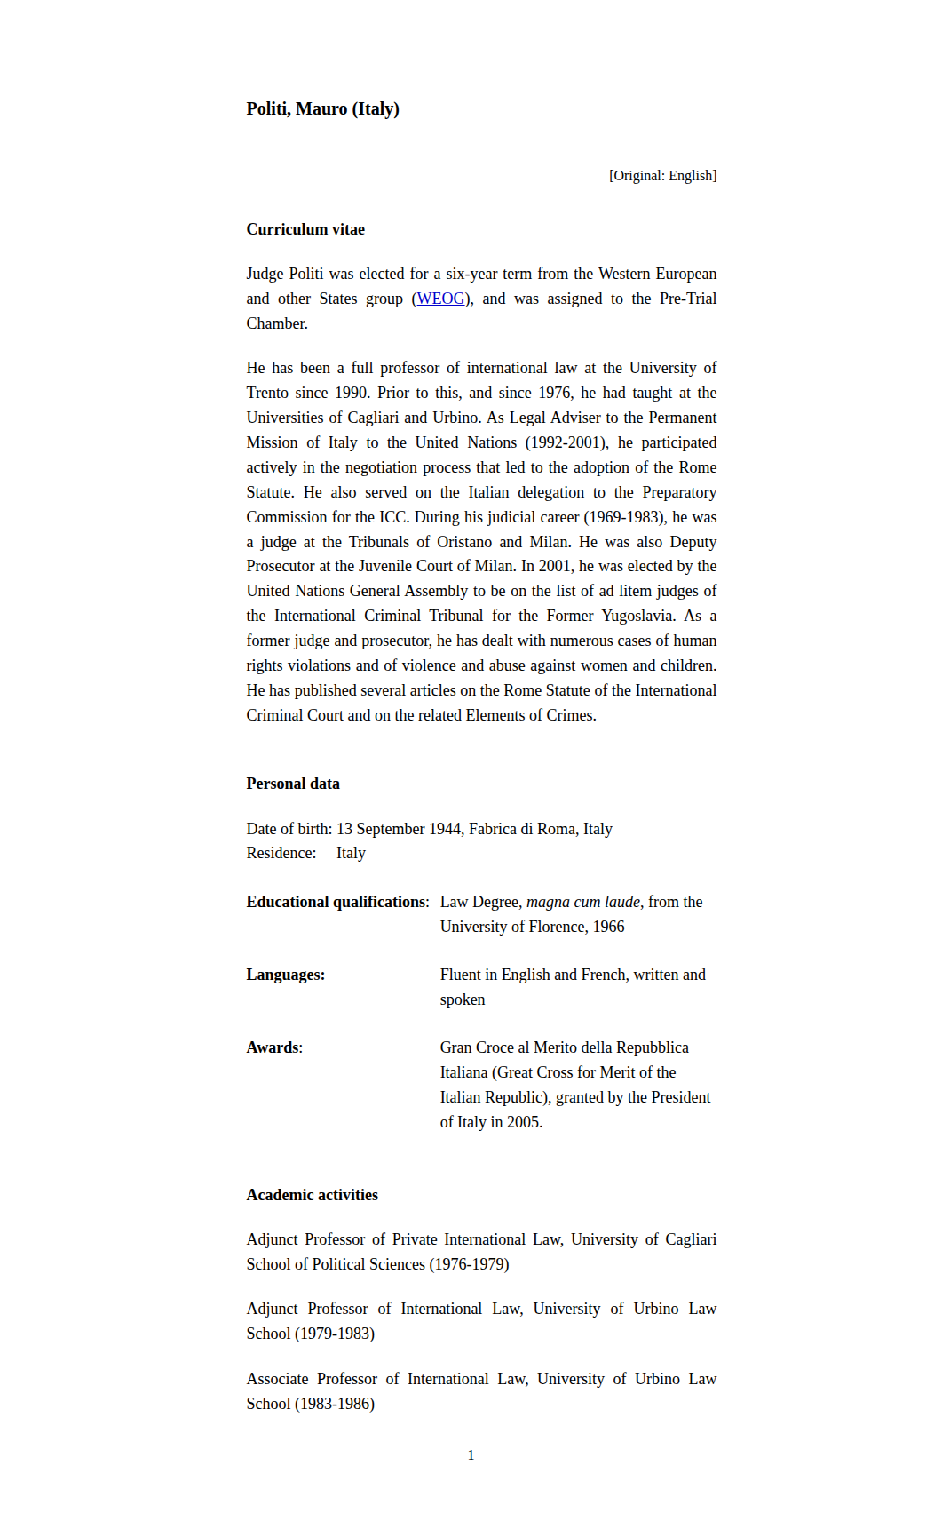Politi, Mauro (Italy)
[Original: English]
Curriculum vitae
Judge Politi was elected for a six-year term from the Western European and other States group (WEOG), and was assigned to the Pre-Trial Chamber.
He has been a full professor of international law at the University of Trento since 1990. Prior to this, and since 1976, he had taught at the Universities of Cagliari and Urbino. As Legal Adviser to the Permanent Mission of Italy to the United Nations (1992-2001), he participated actively in the negotiation process that led to the adoption of the Rome Statute. He also served on the Italian delegation to the Preparatory Commission for the ICC. During his judicial career (1969-1983), he was a judge at the Tribunals of Oristano and Milan. He was also Deputy Prosecutor at the Juvenile Court of Milan. In 2001, he was elected by the United Nations General Assembly to be on the list of ad litem judges of the International Criminal Tribunal for the Former Yugoslavia. As a former judge and prosecutor, he has dealt with numerous cases of human rights violations and of violence and abuse against women and children. He has published several articles on the Rome Statute of the International Criminal Court and on the related Elements of Crimes.
Personal data
Date of birth: 13 September 1944, Fabrica di Roma, Italy
Residence: Italy
| Educational qualifications : | Law Degree, magna cum laude , from the University of Florence, 1966 |
| Languages: | Fluent in English and French, written and spoken |
| Awards : | Gran Croce al Merito della Repubblica Italiana (Great Cross for Merit of the Italian Republic), granted by the President of Italy in 2005. |
Academic activities
Adjunct Professor of Private International Law, University of Cagliari School of Political Sciences (1976-1979)
Adjunct Professor of International Law, University of Urbino Law School (1979-1983)
Associate Professor of International Law, University of Urbino Law School (1983-1986)
1